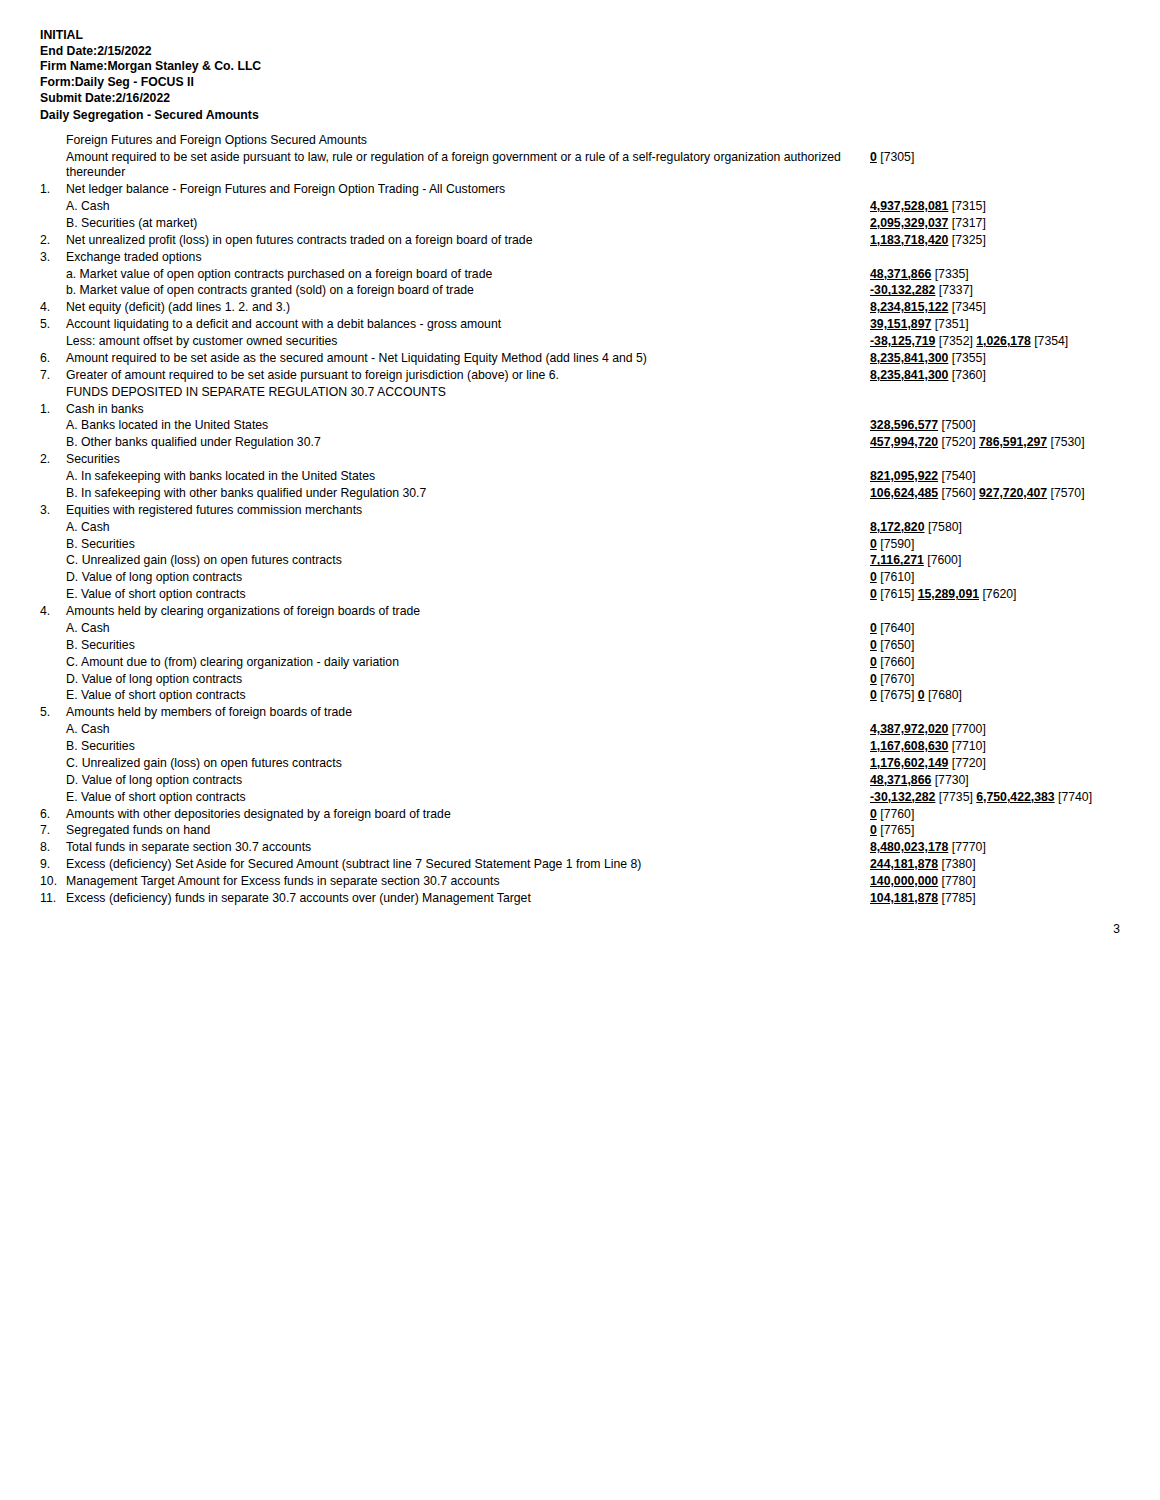INITIAL
End Date:2/15/2022
Firm Name:Morgan Stanley & Co. LLC
Form:Daily Seg - FOCUS II
Submit Date:2/16/2022
Daily Segregation - Secured Amounts
| | Foreign Futures and Foreign Options Secured Amounts | |
| | Amount required to be set aside pursuant to law, rule or regulation of a foreign government or a rule of a self-regulatory organization authorized thereunder | 0 [7305] |
| 1. | Net ledger balance - Foreign Futures and Foreign Option Trading - All Customers | |
| | A. Cash | 4,937,528,081 [7315] |
| | B. Securities (at market) | 2,095,329,037 [7317] |
| 2. | Net unrealized profit (loss) in open futures contracts traded on a foreign board of trade | 1,183,718,420 [7325] |
| 3. | Exchange traded options | |
| | a. Market value of open option contracts purchased on a foreign board of trade | 48,371,866 [7335] |
| | b. Market value of open contracts granted (sold) on a foreign board of trade | -30,132,282 [7337] |
| 4. | Net equity (deficit) (add lines 1. 2. and 3.) | 8,234,815,122 [7345] |
| 5. | Account liquidating to a deficit and account with a debit balances - gross amount | 39,151,897 [7351] |
| | Less: amount offset by customer owned securities | -38,125,719 [7352] 1,026,178 [7354] |
| 6. | Amount required to be set aside as the secured amount - Net Liquidating Equity Method (add lines 4 and 5) | 8,235,841,300 [7355] |
| 7. | Greater of amount required to be set aside pursuant to foreign jurisdiction (above) or line 6. | 8,235,841,300 [7360] |
| | FUNDS DEPOSITED IN SEPARATE REGULATION 30.7 ACCOUNTS | |
| 1. | Cash in banks | |
| | A. Banks located in the United States | 328,596,577 [7500] |
| | B. Other banks qualified under Regulation 30.7 | 457,994,720 [7520] 786,591,297 [7530] |
| 2. | Securities | |
| | A. In safekeeping with banks located in the United States | 821,095,922 [7540] |
| | B. In safekeeping with other banks qualified under Regulation 30.7 | 106,624,485 [7560] 927,720,407 [7570] |
| 3. | Equities with registered futures commission merchants | |
| | A. Cash | 8,172,820 [7580] |
| | B. Securities | 0 [7590] |
| | C. Unrealized gain (loss) on open futures contracts | 7,116,271 [7600] |
| | D. Value of long option contracts | 0 [7610] |
| | E. Value of short option contracts | 0 [7615] 15,289,091 [7620] |
| 4. | Amounts held by clearing organizations of foreign boards of trade | |
| | A. Cash | 0 [7640] |
| | B. Securities | 0 [7650] |
| | C. Amount due to (from) clearing organization - daily variation | 0 [7660] |
| | D. Value of long option contracts | 0 [7670] |
| | E. Value of short option contracts | 0 [7675] 0 [7680] |
| 5. | Amounts held by members of foreign boards of trade | |
| | A. Cash | 4,387,972,020 [7700] |
| | B. Securities | 1,167,608,630 [7710] |
| | C. Unrealized gain (loss) on open futures contracts | 1,176,602,149 [7720] |
| | D. Value of long option contracts | 48,371,866 [7730] |
| | E. Value of short option contracts | -30,132,282 [7735] 6,750,422,383 [7740] |
| 6. | Amounts with other depositories designated by a foreign board of trade | 0 [7760] |
| 7. | Segregated funds on hand | 0 [7765] |
| 8. | Total funds in separate section 30.7 accounts | 8,480,023,178 [7770] |
| 9. | Excess (deficiency) Set Aside for Secured Amount (subtract line 7 Secured Statement Page 1 from Line 8) | 244,181,878 [7380] |
| 10. | Management Target Amount for Excess funds in separate section 30.7 accounts | 140,000,000 [7780] |
| 11. | Excess (deficiency) funds in separate 30.7 accounts over (under) Management Target | 104,181,878 [7785] |
3